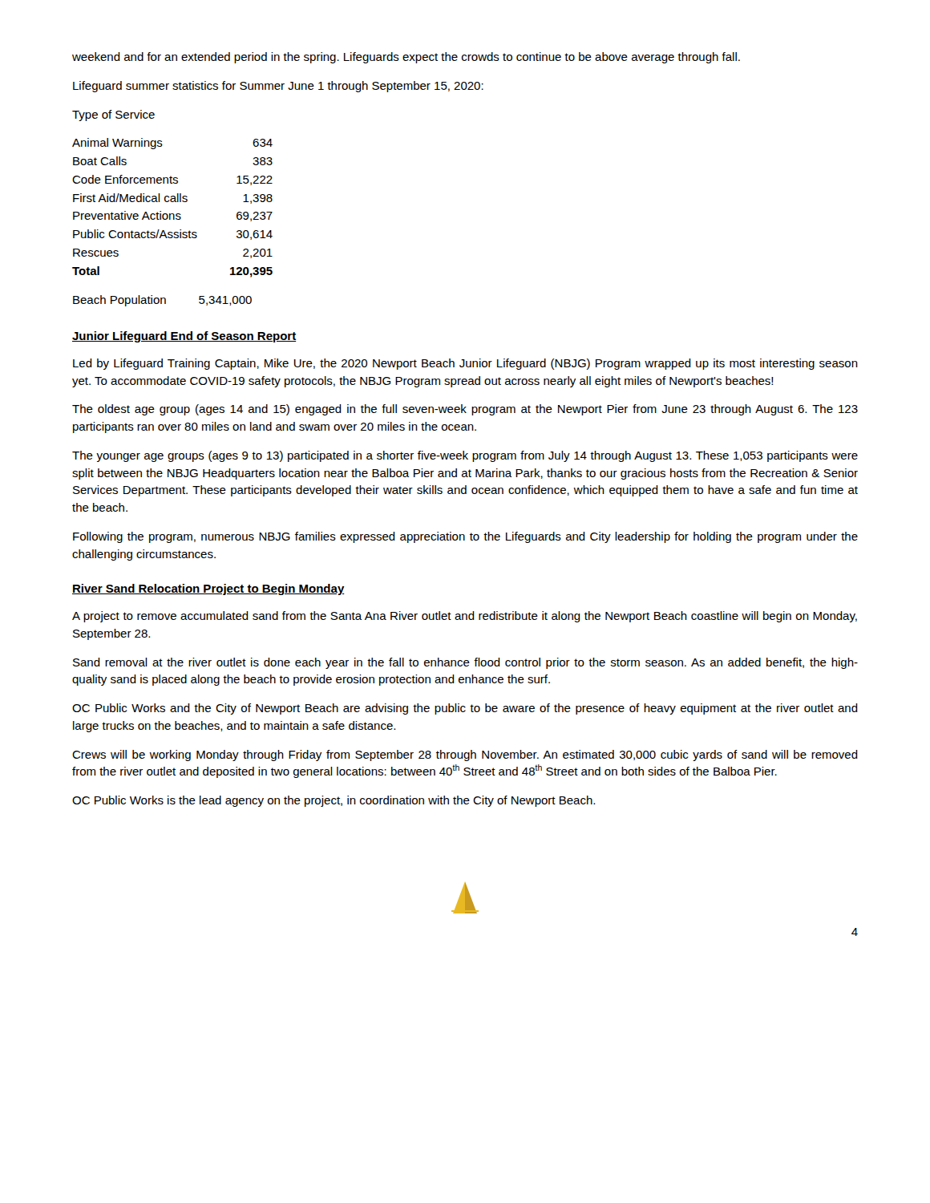weekend and for an extended period in the spring. Lifeguards expect the crowds to continue to be above average through fall.
Lifeguard summer statistics for Summer June 1 through September 15, 2020:
Type of Service
| Animal Warnings | 634 |
| Boat Calls | 383 |
| Code Enforcements | 15,222 |
| First Aid/Medical calls | 1,398 |
| Preventative Actions | 69,237 |
| Public Contacts/Assists | 30,614 |
| Rescues | 2,201 |
| Total | 120,395 |
| Beach Population | 5,341,000 |
Junior Lifeguard End of Season Report
Led by Lifeguard Training Captain, Mike Ure, the 2020 Newport Beach Junior Lifeguard (NBJG) Program wrapped up its most interesting season yet. To accommodate COVID-19 safety protocols, the NBJG Program spread out across nearly all eight miles of Newport's beaches!
The oldest age group (ages 14 and 15) engaged in the full seven-week program at the Newport Pier from June 23 through August 6. The 123 participants ran over 80 miles on land and swam over 20 miles in the ocean.
The younger age groups (ages 9 to 13) participated in a shorter five-week program from July 14 through August 13. These 1,053 participants were split between the NBJG Headquarters location near the Balboa Pier and at Marina Park, thanks to our gracious hosts from the Recreation & Senior Services Department. These participants developed their water skills and ocean confidence, which equipped them to have a safe and fun time at the beach.
Following the program, numerous NBJG families expressed appreciation to the Lifeguards and City leadership for holding the program under the challenging circumstances.
River Sand Relocation Project to Begin Monday
A project to remove accumulated sand from the Santa Ana River outlet and redistribute it along the Newport Beach coastline will begin on Monday, September 28.
Sand removal at the river outlet is done each year in the fall to enhance flood control prior to the storm season. As an added benefit, the high-quality sand is placed along the beach to provide erosion protection and enhance the surf.
OC Public Works and the City of Newport Beach are advising the public to be aware of the presence of heavy equipment at the river outlet and large trucks on the beaches, and to maintain a safe distance.
Crews will be working Monday through Friday from September 28 through November. An estimated 30,000 cubic yards of sand will be removed from the river outlet and deposited in two general locations: between 40th Street and 48th Street and on both sides of the Balboa Pier.
OC Public Works is the lead agency on the project, in coordination with the City of Newport Beach.
4